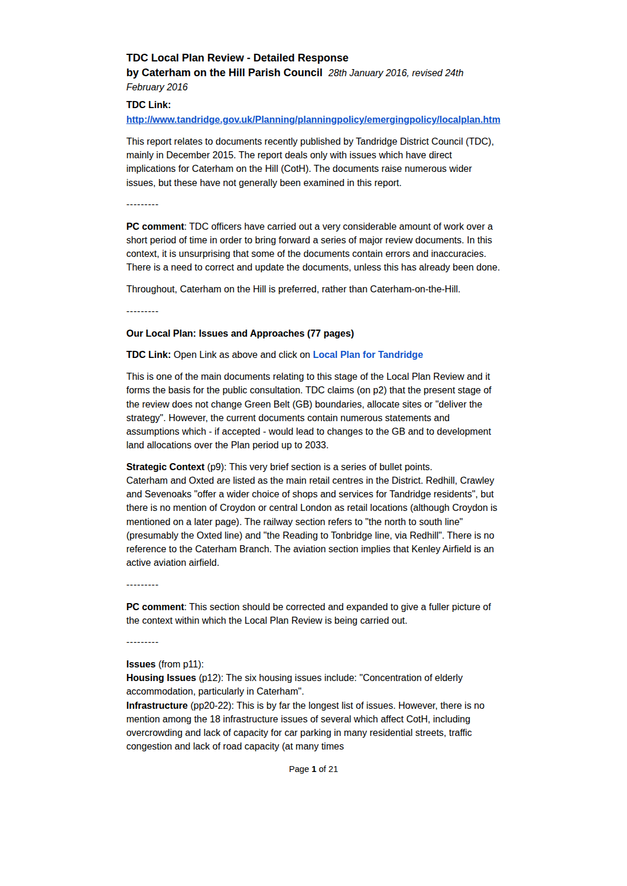TDC Local Plan Review - Detailed Response
by Caterham on the Hill Parish Council 28th January 2016, revised 24th February 2016
TDC Link:
http://www.tandridge.gov.uk/Planning/planningpolicy/emergingpolicy/localplan.htm
This report relates to documents recently published by Tandridge District Council (TDC), mainly in December 2015. The report deals only with issues which have direct implications for Caterham on the Hill (CotH). The documents raise numerous wider issues, but these have not generally been examined in this report.
---------
PC comment: TDC officers have carried out a very considerable amount of work over a short period of time in order to bring forward a series of major review documents. In this context, it is unsurprising that some of the documents contain errors and inaccuracies. There is a need to correct and update the documents, unless this has already been done.
Throughout, Caterham on the Hill is preferred, rather than Caterham-on-the-Hill.
---------
Our Local Plan: Issues and Approaches (77 pages)
TDC Link: Open Link as above and click on Local Plan for Tandridge
This is one of the main documents relating to this stage of the Local Plan Review and it forms the basis for the public consultation. TDC claims (on p2) that the present stage of the review does not change Green Belt (GB) boundaries, allocate sites or "deliver the strategy". However, the current documents contain numerous statements and assumptions which - if accepted - would lead to changes to the GB and to development land allocations over the Plan period up to 2033.
Strategic Context (p9): This very brief section is a series of bullet points.
Caterham and Oxted are listed as the main retail centres in the District. Redhill, Crawley and Sevenoaks "offer a wider choice of shops and services for Tandridge residents", but there is no mention of Croydon or central London as retail locations (although Croydon is mentioned on a later page). The railway section refers to "the north to south line" (presumably the Oxted line) and "the Reading to Tonbridge line, via Redhill". There is no reference to the Caterham Branch. The aviation section implies that Kenley Airfield is an active aviation airfield.
---------
PC comment: This section should be corrected and expanded to give a fuller picture of the context within which the Local Plan Review is being carried out.
---------
Issues (from p11):
Housing Issues (p12): The six housing issues include: "Concentration of elderly accommodation, particularly in Caterham".
Infrastructure (pp20-22): This is by far the longest list of issues. However, there is no mention among the 18 infrastructure issues of several which affect CotH, including overcrowding and lack of capacity for car parking in many residential streets, traffic congestion and lack of road capacity (at many times
Page 1 of 21